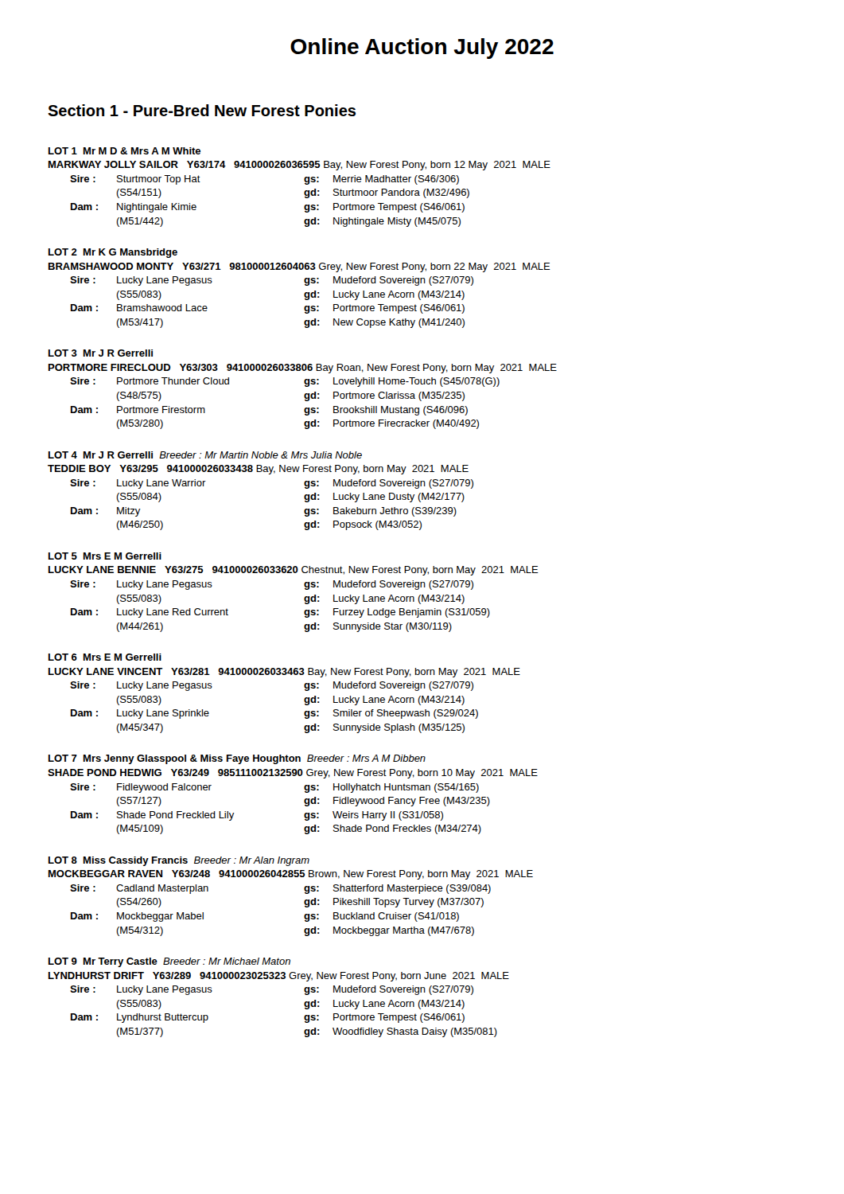Online Auction July 2022
Section 1 - Pure-Bred New Forest Ponies
LOT 1 Mr M D & Mrs A M White
MARKWAY JOLLY SAILOR Y63/174 941000026036595 Bay, New Forest Pony, born 12 May 2021 MALE
| Sire : | Sturtmoor Top Hat | gs: | Merrie Madhatter (S46/306) |
| | (S54/151) | gd: | Sturtmoor Pandora (M32/496) |
| Dam : | Nightingale Kimie | gs: | Portmore Tempest (S46/061) |
| | (M51/442) | gd: | Nightingale Misty (M45/075) |
LOT 2 Mr K G Mansbridge
BRAMSHAWOOD MONTY Y63/271 981000012604063 Grey, New Forest Pony, born 22 May 2021 MALE
| Sire : | Lucky Lane Pegasus | gs: | Mudeford Sovereign (S27/079) |
| | (S55/083) | gd: | Lucky Lane Acorn (M43/214) |
| Dam : | Bramshawood Lace | gs: | Portmore Tempest (S46/061) |
| | (M53/417) | gd: | New Copse Kathy (M41/240) |
LOT 3 Mr J R Gerrelli
PORTMORE FIRECLOUD Y63/303 941000026033806 Bay Roan, New Forest Pony, born May 2021 MALE
| Sire : | Portmore Thunder Cloud | gs: | Lovelyhill Home-Touch (S45/078(G)) |
| | (S48/575) | gd: | Portmore Clarissa (M35/235) |
| Dam : | Portmore Firestorm | gs: | Brookshill Mustang (S46/096) |
| | (M53/280) | gd: | Portmore Firecracker (M40/492) |
LOT 4 Mr J R Gerrelli Breeder : Mr Martin Noble & Mrs Julia Noble
TEDDIE BOY Y63/295 941000026033438 Bay, New Forest Pony, born May 2021 MALE
| Sire : | Lucky Lane Warrior | gs: | Mudeford Sovereign (S27/079) |
| | (S55/084) | gd: | Lucky Lane Dusty (M42/177) |
| Dam : | Mitzy | gs: | Bakeburn Jethro (S39/239) |
| | (M46/250) | gd: | Popsock (M43/052) |
LOT 5 Mrs E M Gerrelli
LUCKY LANE BENNIE Y63/275 941000026033620 Chestnut, New Forest Pony, born May 2021 MALE
| Sire : | Lucky Lane Pegasus | gs: | Mudeford Sovereign (S27/079) |
| | (S55/083) | gd: | Lucky Lane Acorn (M43/214) |
| Dam : | Lucky Lane Red Current | gs: | Furzey Lodge Benjamin (S31/059) |
| | (M44/261) | gd: | Sunnyside Star (M30/119) |
LOT 6 Mrs E M Gerrelli
LUCKY LANE VINCENT Y63/281 941000026033463 Bay, New Forest Pony, born May 2021 MALE
| Sire : | Lucky Lane Pegasus | gs: | Mudeford Sovereign (S27/079) |
| | (S55/083) | gd: | Lucky Lane Acorn (M43/214) |
| Dam : | Lucky Lane Sprinkle | gs: | Smiler of Sheepwash (S29/024) |
| | (M45/347) | gd: | Sunnyside Splash (M35/125) |
LOT 7 Mrs Jenny Glasspool & Miss Faye Houghton Breeder : Mrs A M Dibben
SHADE POND HEDWIG Y63/249 985111002132590 Grey, New Forest Pony, born 10 May 2021 MALE
| Sire : | Fidleywood Falconer | gs: | Hollyhatch Huntsman (S54/165) |
| | (S57/127) | gd: | Fidleywood Fancy Free (M43/235) |
| Dam : | Shade Pond Freckled Lily | gs: | Weirs Harry II (S31/058) |
| | (M45/109) | gd: | Shade Pond Freckles (M34/274) |
LOT 8 Miss Cassidy Francis Breeder : Mr Alan Ingram
MOCKBEGGAR RAVEN Y63/248 941000026042855 Brown, New Forest Pony, born May 2021 MALE
| Sire : | Cadland Masterplan | gs: | Shatterford Masterpiece (S39/084) |
| | (S54/260) | gd: | Pikeshill Topsy Turvey (M37/307) |
| Dam : | Mockbeggar Mabel | gs: | Buckland Cruiser (S41/018) |
| | (M54/312) | gd: | Mockbeggar Martha (M47/678) |
LOT 9 Mr Terry Castle Breeder : Mr Michael Maton
LYNDHURST DRIFT Y63/289 941000023025323 Grey, New Forest Pony, born June 2021 MALE
| Sire : | Lucky Lane Pegasus | gs: | Mudeford Sovereign (S27/079) |
| | (S55/083) | gd: | Lucky Lane Acorn (M43/214) |
| Dam : | Lyndhurst Buttercup | gs: | Portmore Tempest (S46/061) |
| | (M51/377) | gd: | Woodfidley Shasta Daisy (M35/081) |